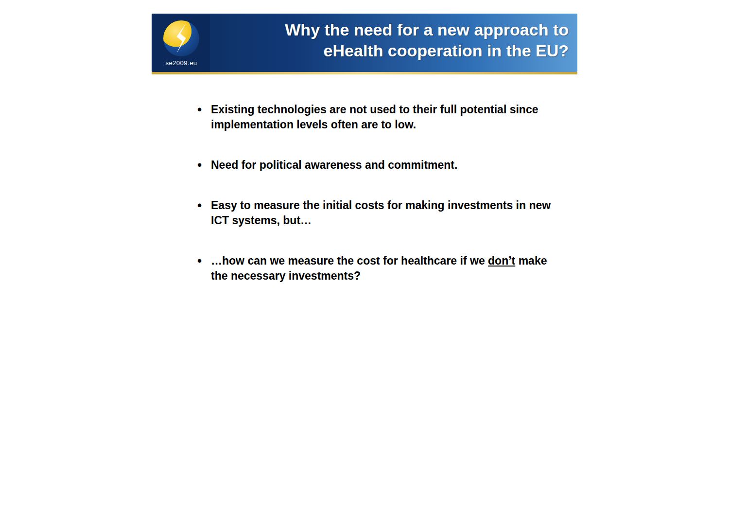se2009.eu
Why the need for a new approach to
eHealth cooperation in the EU?
Existing technologies are not used to their full potential since implementation levels often are to low.
Need for political awareness and commitment.
Easy to measure the initial costs for making investments in new ICT systems, but…
…how can we measure the cost for healthcare if we don’t make the necessary investments?